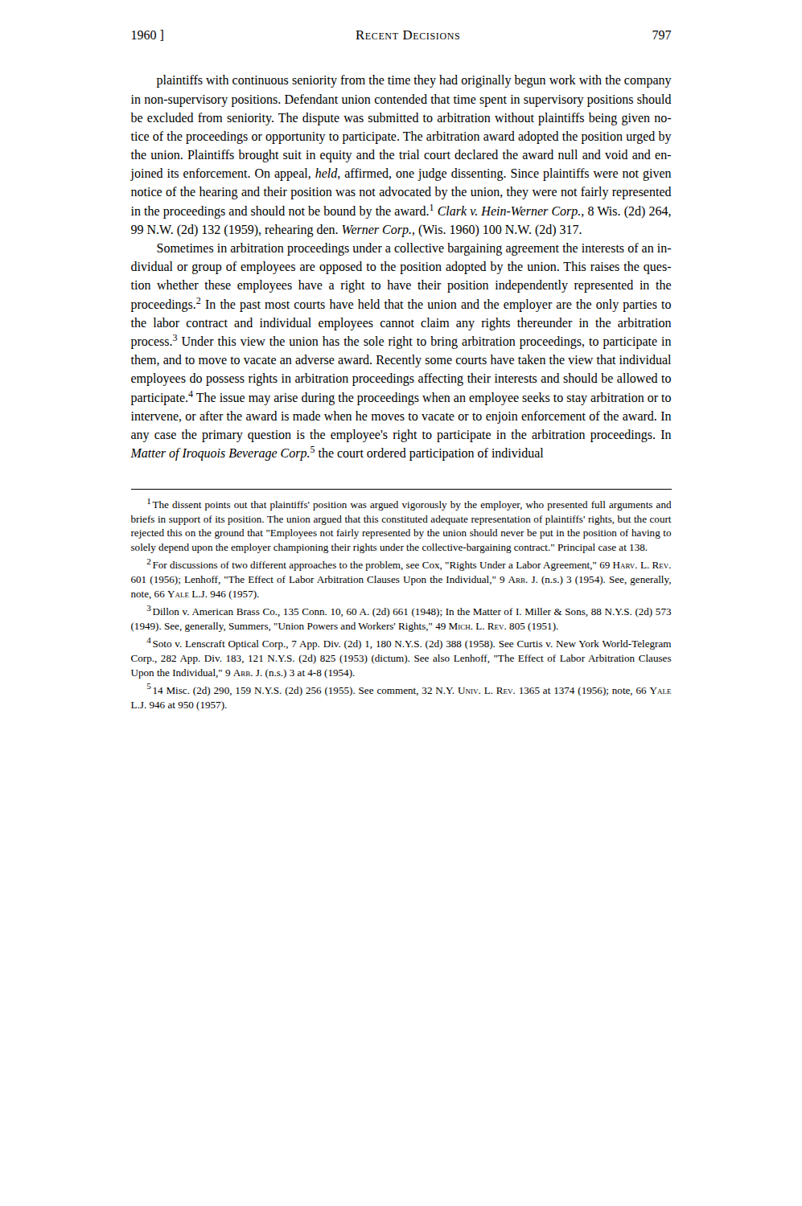1960 ] Recent Decisions 797
plaintiffs with continuous seniority from the time they had originally begun work with the company in non-supervisory positions. Defendant union contended that time spent in supervisory positions should be excluded from seniority. The dispute was submitted to arbitration without plaintiffs being given notice of the proceedings or opportunity to participate. The arbitration award adopted the position urged by the union. Plaintiffs brought suit in equity and the trial court declared the award null and void and enjoined its enforcement. On appeal, held, affirmed, one judge dissenting. Since plaintiffs were not given notice of the hearing and their position was not advocated by the union, they were not fairly represented in the proceedings and should not be bound by the award.1 Clark v. Hein-Werner Corp., 8 Wis. (2d) 264, 99 N.W. (2d) 132 (1959), rehearing den. Werner Corp., (Wis. 1960) 100 N.W. (2d) 317.
Sometimes in arbitration proceedings under a collective bargaining agreement the interests of an individual or group of employees are opposed to the position adopted by the union. This raises the question whether these employees have a right to have their position independently represented in the proceedings.2 In the past most courts have held that the union and the employer are the only parties to the labor contract and individual employees cannot claim any rights thereunder in the arbitration process.3 Under this view the union has the sole right to bring arbitration proceedings, to participate in them, and to move to vacate an adverse award. Recently some courts have taken the view that individual employees do possess rights in arbitration proceedings affecting their interests and should be allowed to participate.4 The issue may arise during the proceedings when an employee seeks to stay arbitration or to intervene, or after the award is made when he moves to vacate or to enjoin enforcement of the award. In any case the primary question is the employee's right to participate in the arbitration proceedings. In Matter of Iroquois Beverage Corp.5 the court ordered participation of individual
1 The dissent points out that plaintiffs' position was argued vigorously by the employer, who presented full arguments and briefs in support of its position. The union argued that this constituted adequate representation of plaintiffs' rights, but the court rejected this on the ground that "Employees not fairly represented by the union should never be put in the position of having to solely depend upon the employer championing their rights under the collective-bargaining contract." Principal case at 138.
2 For discussions of two different approaches to the problem, see Cox, "Rights Under a Labor Agreement," 69 Harv. L. Rev. 601 (1956); Lenhoff, "The Effect of Labor Arbitration Clauses Upon the Individual," 9 Arb. J. (n.s.) 3 (1954). See, generally, note, 66 Yale L.J. 946 (1957).
3 Dillon v. American Brass Co., 135 Conn. 10, 60 A. (2d) 661 (1948); In the Matter of I. Miller & Sons, 88 N.Y.S. (2d) 573 (1949). See, generally, Summers, "Union Powers and Workers' Rights," 49 Mich. L. Rev. 805 (1951).
4 Soto v. Lenscraft Optical Corp., 7 App. Div. (2d) 1, 180 N.Y.S. (2d) 388 (1958). See Curtis v. New York World-Telegram Corp., 282 App. Div. 183, 121 N.Y.S. (2d) 825 (1953) (dictum). See also Lenhoff, "The Effect of Labor Arbitration Clauses Upon the Individual," 9 Arb. J. (n.s.) 3 at 4-8 (1954).
514 Misc. (2d) 290, 159 N.Y.S. (2d) 256 (1955). See comment, 32 N.Y. Univ. L. Rev. 1365 at 1374 (1956); note, 66 Yale L.J. 946 at 950 (1957).